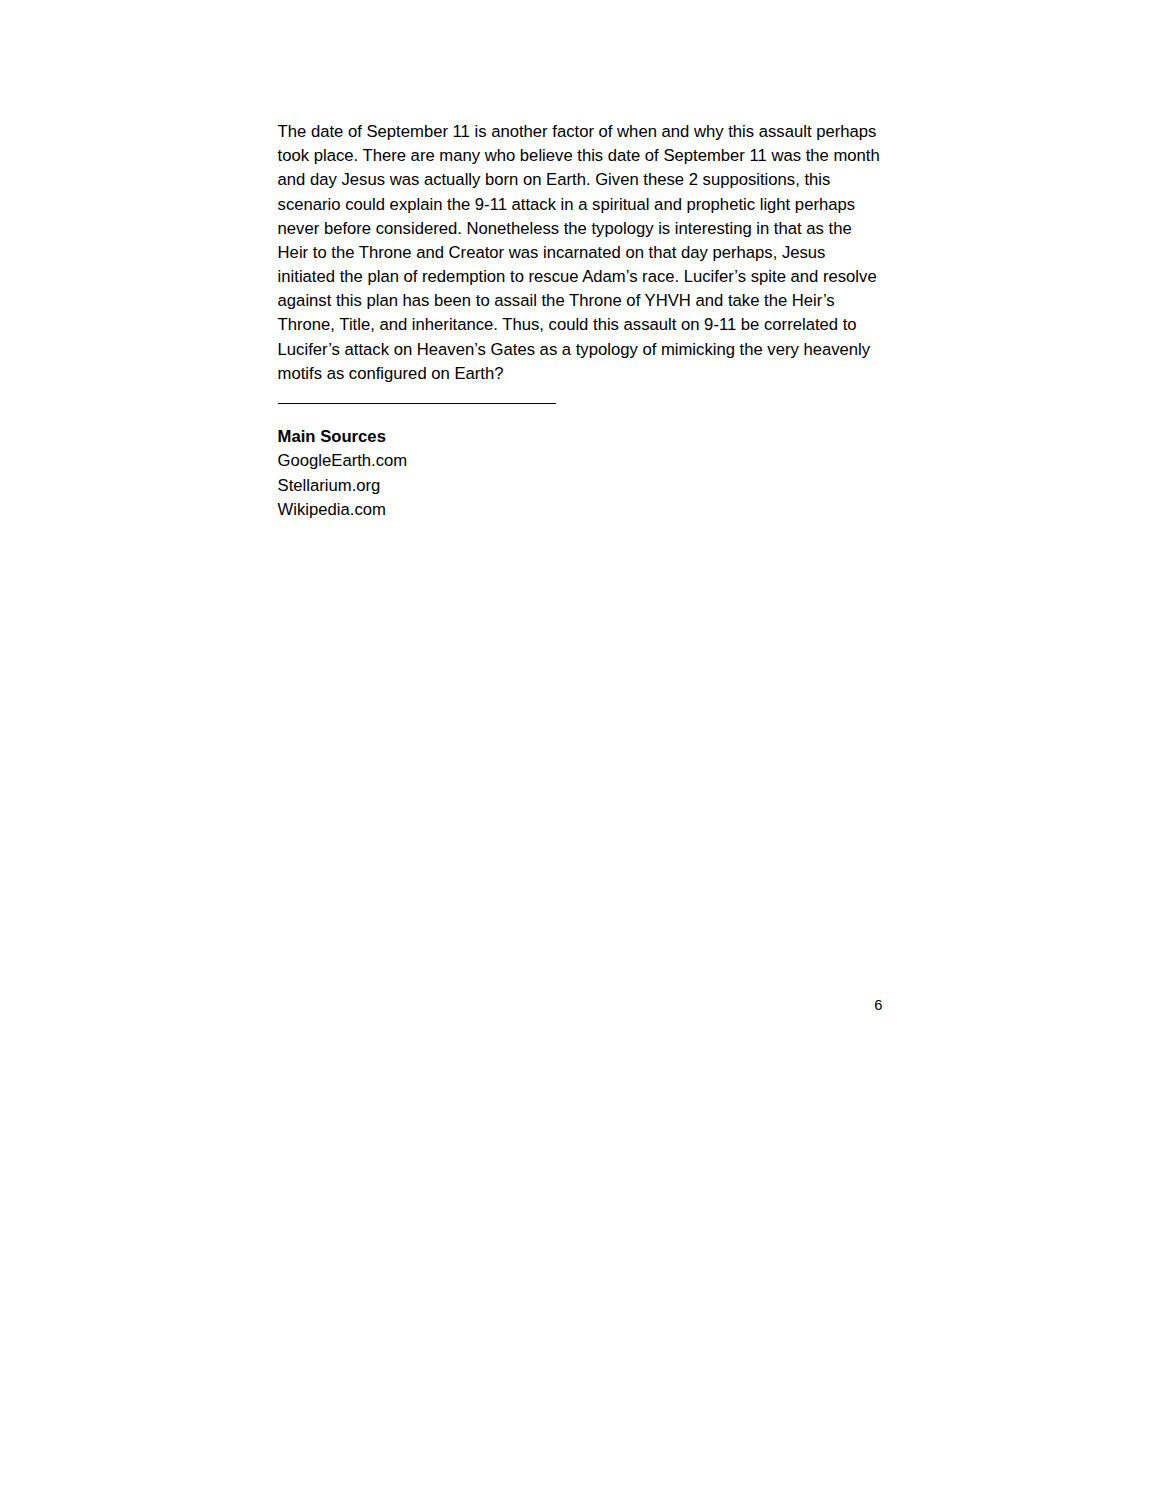The date of September 11 is another factor of when and why this assault perhaps took place. There are many who believe this date of September 11 was the month and day Jesus was actually born on Earth. Given these 2 suppositions, this scenario could explain the 9-11 attack in a spiritual and prophetic light perhaps never before considered. Nonetheless the typology is interesting in that as the Heir to the Throne and Creator was incarnated on that day perhaps, Jesus initiated the plan of redemption to rescue Adam’s race. Lucifer’s spite and resolve against this plan has been to assail the Throne of YHVH and take the Heir’s Throne, Title, and inheritance. Thus, could this assault on 9-11 be correlated to Lucifer’s attack on Heaven’s Gates as a typology of mimicking the very heavenly motifs as configured on Earth?
Main Sources
GoogleEarth.com
Stellarium.org
Wikipedia.com
6